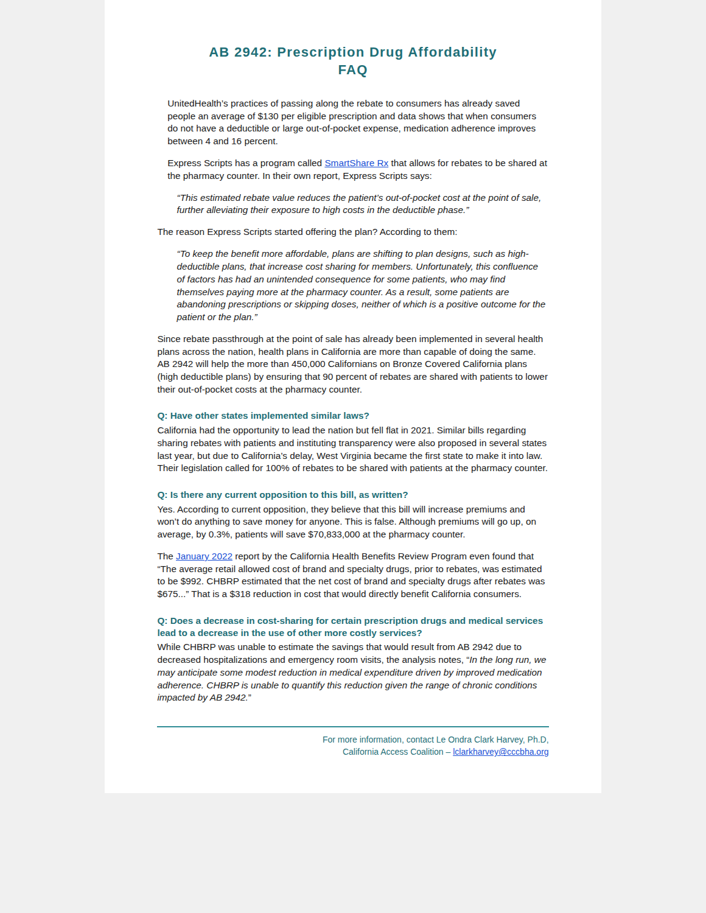AB 2942: Prescription Drug AffordabilityFAQ
UnitedHealth’s practices of passing along the rebate to consumers has already saved people an average of $130 per eligible prescription and data shows that when consumers do not have a deductible or large out-of-pocket expense, medication adherence improves between 4 and 16 percent.
Express Scripts has a program called SmartShare Rx that allows for rebates to be shared at the pharmacy counter. In their own report, Express Scripts says:
“This estimated rebate value reduces the patient’s out-of-pocket cost at the point of sale, further alleviating their exposure to high costs in the deductible phase.”
The reason Express Scripts started offering the plan? According to them:
“To keep the benefit more affordable, plans are shifting to plan designs, such as high-deductible plans, that increase cost sharing for members. Unfortunately, this confluence of factors has had an unintended consequence for some patients, who may find themselves paying more at the pharmacy counter. As a result, some patients are abandoning prescriptions or skipping doses, neither of which is a positive outcome for the patient or the plan.”
Since rebate passthrough at the point of sale has already been implemented in several health plans across the nation, health plans in California are more than capable of doing the same. AB 2942 will help the more than 450,000 Californians on Bronze Covered California plans (high deductible plans) by ensuring that 90 percent of rebates are shared with patients to lower their out-of-pocket costs at the pharmacy counter.
Q: Have other states implemented similar laws?
California had the opportunity to lead the nation but fell flat in 2021. Similar bills regarding sharing rebates with patients and instituting transparency were also proposed in several states last year, but due to California’s delay, West Virginia became the first state to make it into law. Their legislation called for 100% of rebates to be shared with patients at the pharmacy counter.
Q: Is there any current opposition to this bill, as written?
Yes. According to current opposition, they believe that this bill will increase premiums and won’t do anything to save money for anyone. This is false. Although premiums will go up, on average, by 0.3%, patients will save $70,833,000 at the pharmacy counter.
The January 2022 report by the California Health Benefits Review Program even found that “The average retail allowed cost of brand and specialty drugs, prior to rebates, was estimated to be $992. CHBRP estimated that the net cost of brand and specialty drugs after rebates was $675...” That is a $318 reduction in cost that would directly benefit California consumers.
Q: Does a decrease in cost-sharing for certain prescription drugs and medical services lead to a decrease in the use of other more costly services?
While CHBRP was unable to estimate the savings that would result from AB 2942 due to decreased hospitalizations and emergency room visits, the analysis notes, “In the long run, we may anticipate some modest reduction in medical expenditure driven by improved medication adherence. CHBRP is unable to quantify this reduction given the range of chronic conditions impacted by AB 2942.”
For more information, contact Le Ondra Clark Harvey, Ph.D,
California Access Coalition – lclarkharvey@cccbha.org